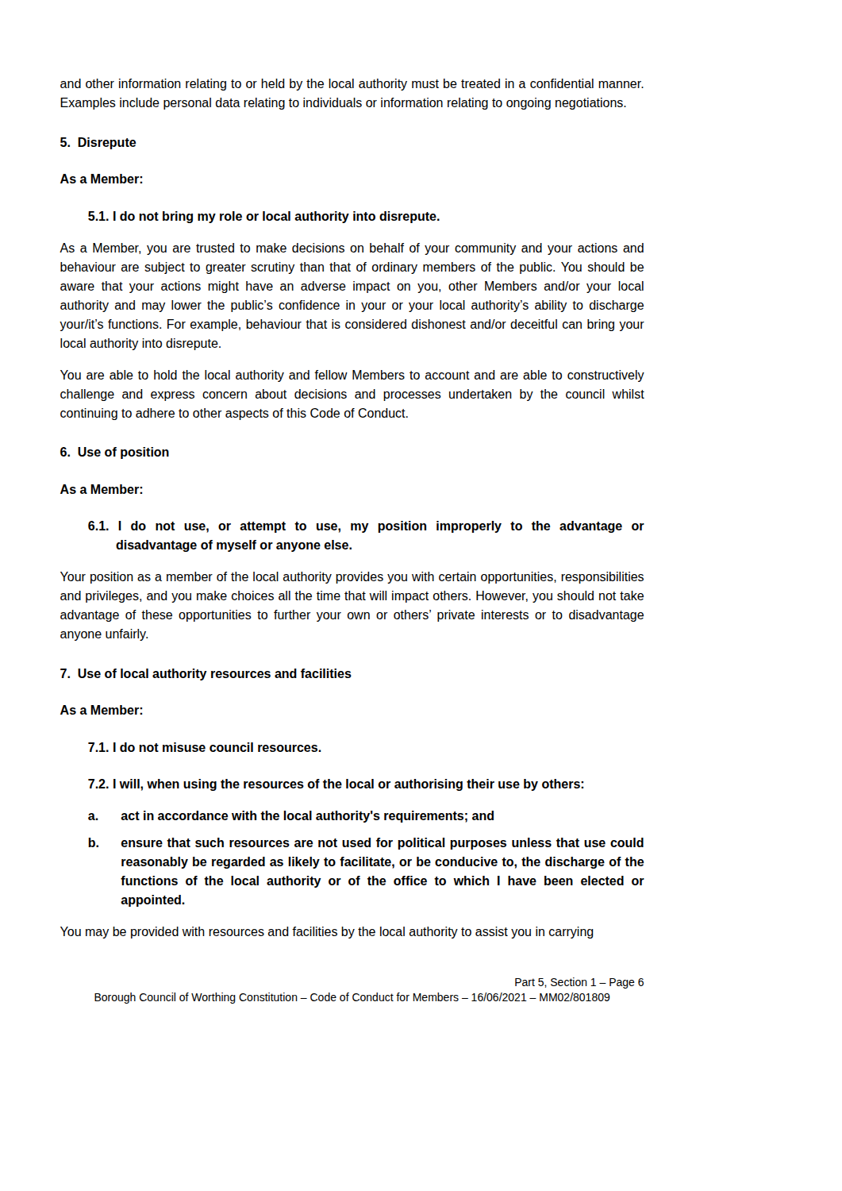and other information relating to or held by the local authority must be treated in a confidential manner. Examples include personal data relating to individuals or information relating to ongoing negotiations.
5. Disrepute
As a Member:
5.1. I do not bring my role or local authority into disrepute.
As a Member, you are trusted to make decisions on behalf of your community and your actions and behaviour are subject to greater scrutiny than that of ordinary members of the public. You should be aware that your actions might have an adverse impact on you, other Members and/or your local authority and may lower the public’s confidence in your or your local authority’s ability to discharge your/it’s functions. For example, behaviour that is considered dishonest and/or deceitful can bring your local authority into disrepute.
You are able to hold the local authority and fellow Members to account and are able to constructively challenge and express concern about decisions and processes undertaken by the council whilst continuing to adhere to other aspects of this Code of Conduct.
6. Use of position
As a Member:
6.1. I do not use, or attempt to use, my position improperly to the advantage or disadvantage of myself or anyone else.
Your position as a member of the local authority provides you with certain opportunities, responsibilities and privileges, and you make choices all the time that will impact others. However, you should not take advantage of these opportunities to further your own or others’ private interests or to disadvantage anyone unfairly.
7. Use of local authority resources and facilities
As a Member:
7.1. I do not misuse council resources.
7.2. I will, when using the resources of the local or authorising their use by others:
a. act in accordance with the local authority's requirements; and
b. ensure that such resources are not used for political purposes unless that use could reasonably be regarded as likely to facilitate, or be conducive to, the discharge of the functions of the local authority or of the office to which I have been elected or appointed.
You may be provided with resources and facilities by the local authority to assist you in carrying
Part 5, Section 1 – Page 6
Borough Council of Worthing Constitution – Code of Conduct for Members – 16/06/2021 – MM02/801809